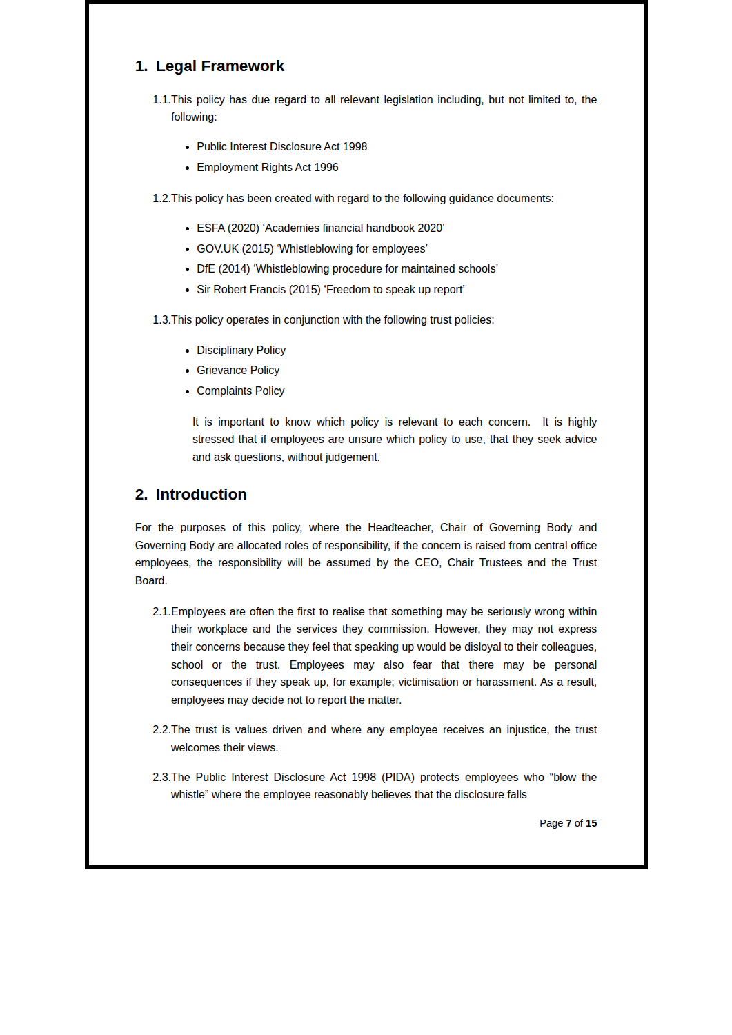1. Legal Framework
1.1.
This policy has due regard to all relevant legislation including, but not limited to, the following:
Public Interest Disclosure Act 1998
Employment Rights Act 1996
1.2.
This policy has been created with regard to the following guidance documents:
ESFA (2020) ‘Academies financial handbook 2020’
GOV.UK (2015) ‘Whistleblowing for employees’
DfE (2014) ‘Whistleblowing procedure for maintained schools’
Sir Robert Francis (2015) ‘Freedom to speak up report’
1.3.
This policy operates in conjunction with the following trust policies:
Disciplinary Policy
Grievance Policy
Complaints Policy
It is important to know which policy is relevant to each concern. It is highly stressed that if employees are unsure which policy to use, that they seek advice and ask questions, without judgement.
2. Introduction
For the purposes of this policy, where the Headteacher, Chair of Governing Body and Governing Body are allocated roles of responsibility, if the concern is raised from central office employees, the responsibility will be assumed by the CEO, Chair Trustees and the Trust Board.
2.1.
Employees are often the first to realise that something may be seriously wrong within their workplace and the services they commission. However, they may not express their concerns because they feel that speaking up would be disloyal to their colleagues, school or the trust. Employees may also fear that there may be personal consequences if they speak up, for example; victimisation or harassment. As a result, employees may decide not to report the matter.
2.2.
The trust is values driven and where any employee receives an injustice, the trust welcomes their views.
2.3.
The Public Interest Disclosure Act 1998 (PIDA) protects employees who “blow the whistle” where the employee reasonably believes that the disclosure falls
Page 7 of 15